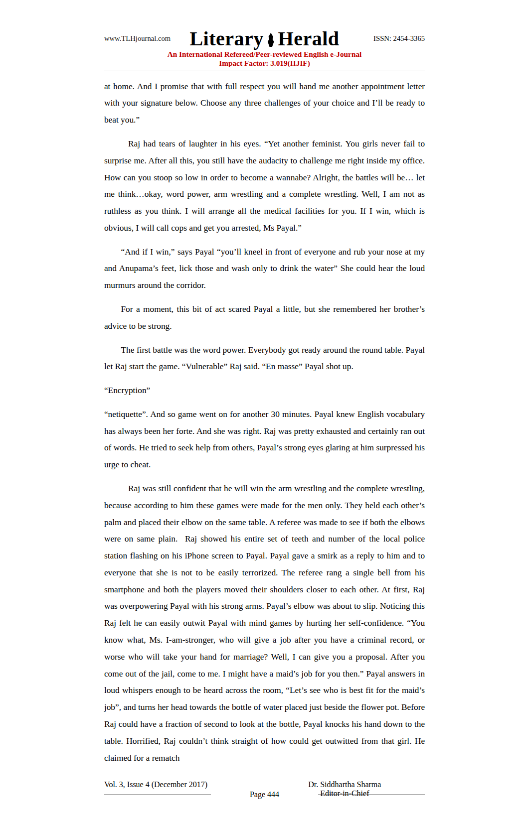www.TLHjournal.com
Literary Herald
ISSN: 2454-3365
An International Refereed/Peer-reviewed English e-Journal
Impact Factor: 3.019(IIJIF)
at home. And I promise that with full respect you will hand me another appointment letter with your signature below. Choose any three challenges of your choice and I’ll be ready to beat you.”
Raj had tears of laughter in his eyes. “Yet another feminist. You girls never fail to surprise me. After all this, you still have the audacity to challenge me right inside my office. How can you stoop so low in order to become a wannabe? Alright, the battles will be… let me think…okay, word power, arm wrestling and a complete wrestling. Well, I am not as ruthless as you think. I will arrange all the medical facilities for you. If I win, which is obvious, I will call cops and get you arrested, Ms Payal.”
“And if I win,” says Payal “you’ll kneel in front of everyone and rub your nose at my and Anupama’s feet, lick those and wash only to drink the water” She could hear the loud murmurs around the corridor.
For a moment, this bit of act scared Payal a little, but she remembered her brother’s advice to be strong.
The first battle was the word power. Everybody got ready around the round table. Payal let Raj start the game. “Vulnerable” Raj said. “En masse” Payal shot up.
“Encryption”
“netiquette”. And so game went on for another 30 minutes. Payal knew English vocabulary has always been her forte. And she was right. Raj was pretty exhausted and certainly ran out of words. He tried to seek help from others, Payal’s strong eyes glaring at him surpressed his urge to cheat.
Raj was still confident that he will win the arm wrestling and the complete wrestling, because according to him these games were made for the men only. They held each other’s palm and placed their elbow on the same table. A referee was made to see if both the elbows were on same plain. Raj showed his entire set of teeth and number of the local police station flashing on his iPhone screen to Payal. Payal gave a smirk as a reply to him and to everyone that she is not to be easily terrorized. The referee rang a single bell from his smartphone and both the players moved their shoulders closer to each other. At first, Raj was overpowering Payal with his strong arms. Payal’s elbow was about to slip. Noticing this Raj felt he can easily outwit Payal with mind games by hurting her self-confidence. “You know what, Ms. I-am-stronger, who will give a job after you have a criminal record, or worse who will take your hand for marriage? Well, I can give you a proposal. After you come out of the jail, come to me. I might have a maid’s job for you then.” Payal answers in loud whispers enough to be heard across the room, “Let’s see who is best fit for the maid’s job”, and turns her head towards the bottle of water placed just beside the flower pot. Before Raj could have a fraction of second to look at the bottle, Payal knocks his hand down to the table. Horrified, Raj couldn’t think straight of how could get outwitted from that girl. He claimed for a rematch
Vol. 3, Issue 4 (December 2017)
Dr. Siddhartha Sharma
Page 444
Editor-in-Chief